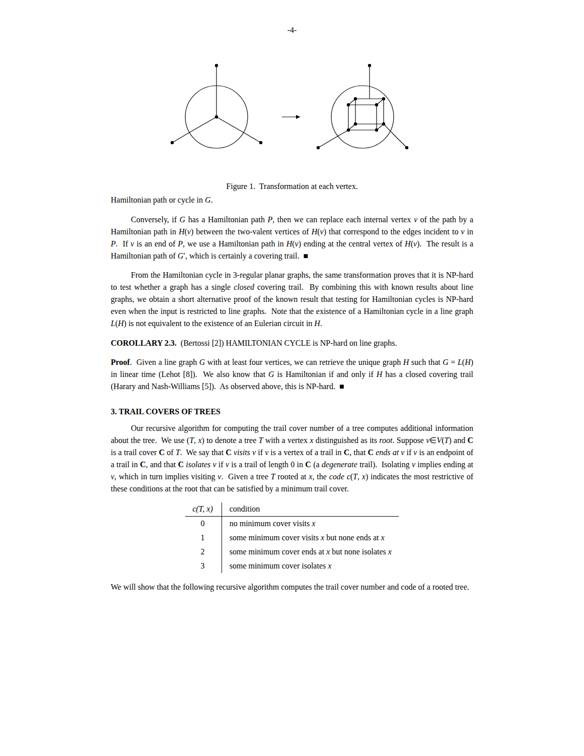-4-
Figure 1. Transformation at each vertex.
Hamiltonian path or cycle in G.
Conversely, if G has a Hamiltonian path P, then we can replace each internal vertex v of the path by a Hamiltonian path in H(v) between the two-valent vertices of H(v) that correspond to the edges incident to v in P. If v is an end of P, we use a Hamiltonian path in H(v) ending at the central vertex of H(v). The result is a Hamiltonian path of G′, which is certainly a covering trail. ■
From the Hamiltonian cycle in 3-regular planar graphs, the same transformation proves that it is NP-hard to test whether a graph has a single closed covering trail. By combining this with known results about line graphs, we obtain a short alternative proof of the known result that testing for Hamiltonian cycles is NP-hard even when the input is restricted to line graphs. Note that the existence of a Hamiltonian cycle in a line graph L(H) is not equivalent to the existence of an Eulerian circuit in H.
COROLLARY 2.3. (Bertossi [2]) HAMILTONIAN CYCLE is NP-hard on line graphs.
Proof. Given a line graph G with at least four vertices, we can retrieve the unique graph H such that G = L(H) in linear time (Lehot [8]). We also know that G is Hamiltonian if and only if H has a closed covering trail (Harary and Nash-Williams [5]). As observed above, this is NP-hard. ■
3. TRAIL COVERS OF TREES
Our recursive algorithm for computing the trail cover number of a tree computes additional information about the tree. We use (T, x) to denote a tree T with a vertex x distinguished as its root. Suppose v∈V(T) and C is a trail cover C of T. We say that C visits v if v is a vertex of a trail in C, that C ends at v if v is an endpoint of a trail in C, and that C isolates v if v is a trail of length 0 in C (a degenerate trail). Isolating v implies ending at v, which in turn implies visiting v. Given a tree T rooted at x, the code c(T, x) indicates the most restrictive of these conditions at the root that can be satisfied by a minimum trail cover.
| c ( T , x ) | condition |
| --- | --- |
| 0 | no minimum cover visits x |
| 1 | some minimum cover visits x but none ends at x |
| 2 | some minimum cover ends at x but none isolates x |
| 3 | some minimum cover isolates x |
We will show that the following recursive algorithm computes the trail cover number and code of a rooted tree.